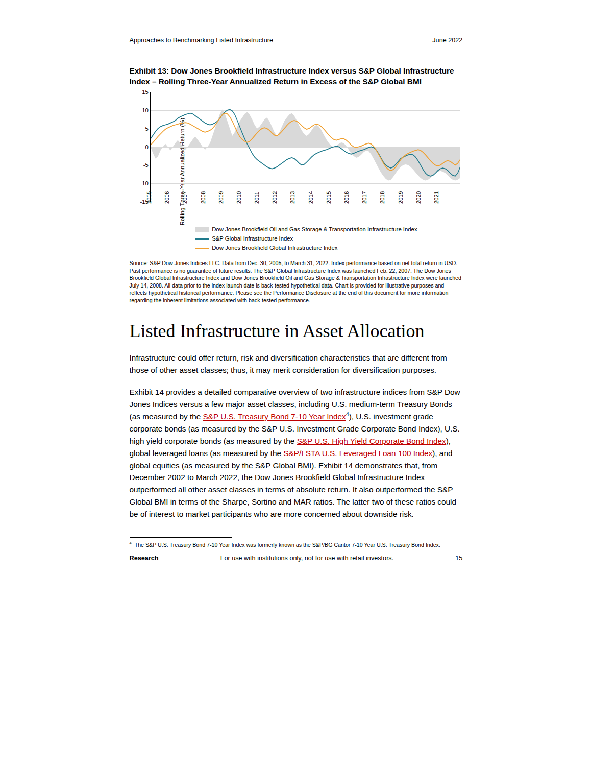Approaches to Benchmarking Listed Infrastructure
June 2022
Exhibit 13: Dow Jones Brookfield Infrastructure Index versus S&P Global Infrastructure Index – Rolling Three-Year Annualized Return in Excess of the S&P Global BMI
Rolling Three-Year Annualized Return (%)
15
10
5
0
-5
-10
-15
2005
2006
2007
2008
2009
2010
2011
2012
2013
2014
2015
2016
2017
2018
2019
2020
2021
Dow Jones Brookfield Oil and Gas Storage & Transportation Infrastructure Index
S&P Global Infrastructure Index
Dow Jones Brookfield Global Infrastructure Index
Source: S&P Dow Jones Indices LLC. Data from Dec. 30, 2005, to March 31, 2022. Index performance based on net total return in USD. Past performance is no guarantee of future results. The S&P Global Infrastructure Index was launched Feb. 22, 2007. The Dow Jones Brookfield Global Infrastructure Index and Dow Jones Brookfield Oil and Gas Storage & Transportation Infrastructure Index were launched July 14, 2008. All data prior to the index launch date is back-tested hypothetical data. Chart is provided for illustrative purposes and reflects hypothetical historical performance. Please see the Performance Disclosure at the end of this document for more information regarding the inherent limitations associated with back-tested performance.
Listed Infrastructure in Asset Allocation
Infrastructure could offer return, risk and diversification characteristics that are different from those of other asset classes; thus, it may merit consideration for diversification purposes.
Exhibit 14 provides a detailed comparative overview of two infrastructure indices from S&P Dow Jones Indices versus a few major asset classes, including U.S. medium-term Treasury Bonds (as measured by the S&P U.S. Treasury Bond 7-10 Year Index4), U.S. investment grade corporate bonds (as measured by the S&P U.S. Investment Grade Corporate Bond Index), U.S. high yield corporate bonds (as measured by the S&P U.S. High Yield Corporate Bond Index), global leveraged loans (as measured by the S&P/LSTA U.S. Leveraged Loan 100 Index), and global equities (as measured by the S&P Global BMI). Exhibit 14 demonstrates that, from December 2002 to March 2022, the Dow Jones Brookfield Global Infrastructure Index outperformed all other asset classes in terms of absolute return. It also outperformed the S&P Global BMI in terms of the Sharpe, Sortino and MAR ratios. The latter two of these ratios could be of interest to market participants who are more concerned about downside risk.
4 The S&P U.S. Treasury Bond 7-10 Year Index was formerly known as the S&P/BG Cantor 7-10 Year U.S. Treasury Bond Index.
Research
For use with institutions only, not for use with retail investors.
15